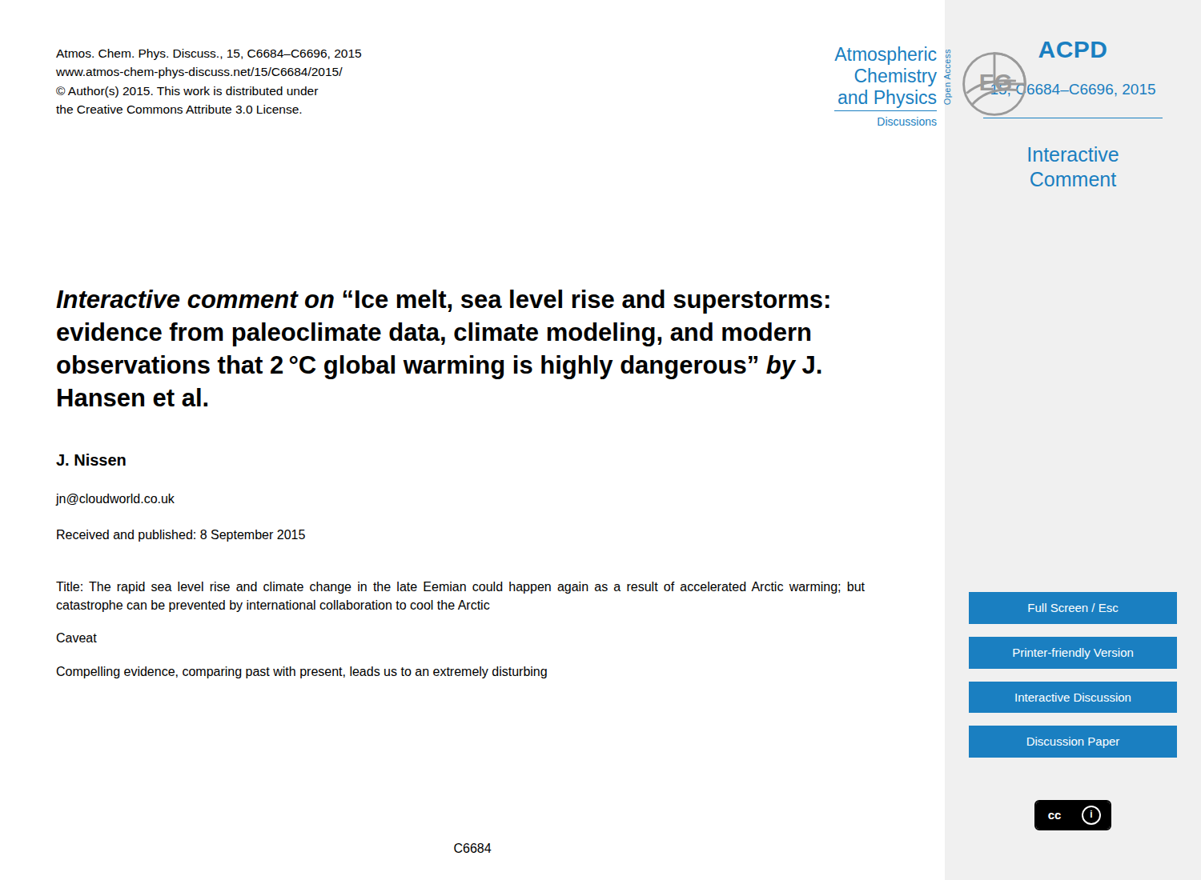ACPD
15, C6684–C6696, 2015
Interactive
Comment
Full Screen / Esc Printer-friendly Version Interactive Discussion Discussion Paper
cc
i
Atmos. Chem. Phys. Discuss., 15, C6684–C6696, 2015 www.atmos-chem-phys-discuss.net/15/C6684/2015/ © Author(s) 2015. This work is distributed under the Creative Commons Attribute 3.0 License.
Open Access Atmospheric Chemistry and Physics Discussions
EG
Interactive comment on “Ice melt, sea level rise and superstorms: evidence from paleoclimate data, climate modeling, and modern observations that 2 °C global warming is highly dangerous” by J. Hansen et al.
J. Nissen
jn@cloudworld.co.uk
Received and published: 8 September 2015
Title: The rapid sea level rise and climate change in the late Eemian could happen again as a result of accelerated Arctic warming; but catastrophe can be prevented by international collaboration to cool the Arctic
Caveat
Compelling evidence, comparing past with present, leads us to an extremely disturbing
C6684